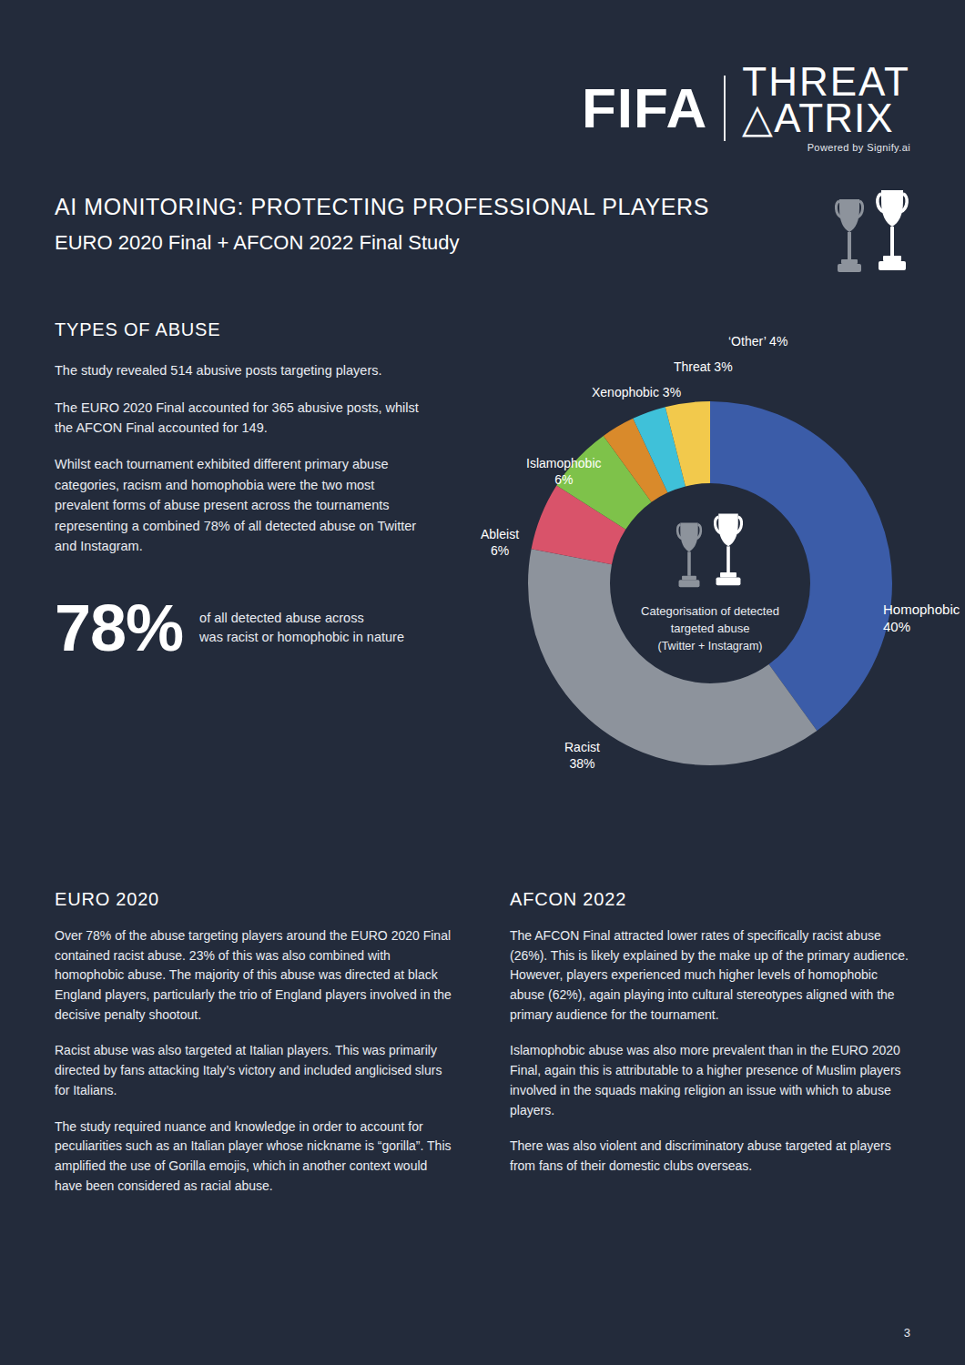FIFA
THREAT △ATRIX Powered by Signify.ai
AI Monitoring: Protecting Professional Players
EURO 2020 Final + AFCON 2022 Final Study
Types of Abuse
The study revealed 514 abusive posts targeting players.
The EURO 2020 Final accounted for 365 abusive posts, whilst the AFCON Final accounted for 149.
Whilst each tournament exhibited different primary abuse categories, racism and homophobia were the two most prevalent forms of abuse present across the tournaments representing a combined 78% of all detected abuse on Twitter and Instagram.
78%
of all detected abuse across
was racist or homophobic in nature
Categorisation of detected
targeted abuse
(Twitter + Instagram)
‘Other’ 4%
Threat 3%
Xenophobic 3%
Islamophobic
6%
Ableist
6%
Racist
38%
Homophobic
40%
EURO 2020
Over 78% of the abuse targeting players around the EURO 2020 Final contained racist abuse. 23% of this was also combined with homophobic abuse. The majority of this abuse was directed at black England players, particularly the trio of England players involved in the decisive penalty shootout.
Racist abuse was also targeted at Italian players. This was primarily directed by fans attacking Italy’s victory and included anglicised slurs for Italians.
The study required nuance and knowledge in order to account for peculiarities such as an Italian player whose nickname is “gorilla”. This amplified the use of Gorilla emojis, which in another context would have been considered as racial abuse.
AFCON 2022
The AFCON Final attracted lower rates of specifically racist abuse (26%). This is likely explained by the make up of the primary audience. However, players experienced much higher levels of homophobic abuse (62%), again playing into cultural stereotypes aligned with the primary audience for the tournament.
Islamophobic abuse was also more prevalent than in the EURO 2020 Final, again this is attributable to a higher presence of Muslim players involved in the squads making religion an issue with which to abuse players.
There was also violent and discriminatory abuse targeted at players from fans of their domestic clubs overseas.
3